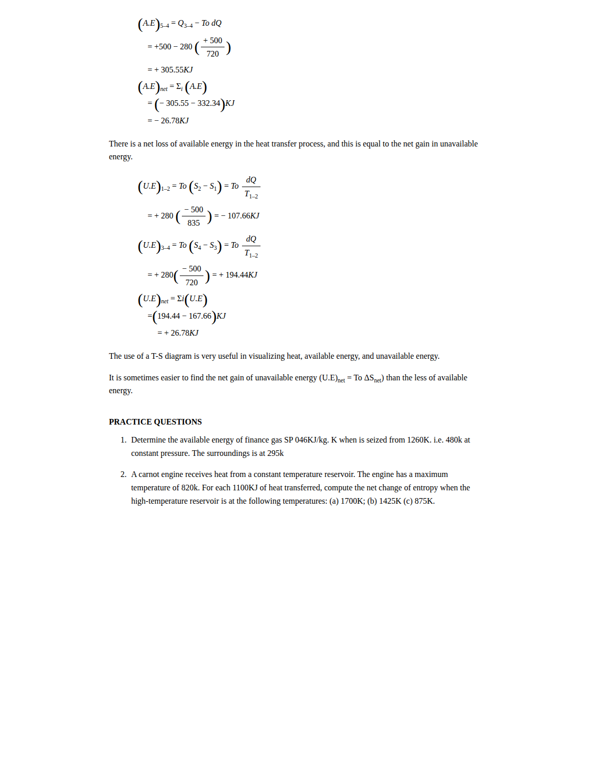(A.E)5–4 = Q3–4 − To dQ = +500 − 280 (+ 500720) = + 305.55KJ (A.E)net = Σi (A.E) = (− 305.55 − 332.34) KJ = − 26.78KJ
There is a net loss of available energy in the heat transfer process, and this is equal to the net gain in unavailable energy.
(U.E)1–2 = To (S2 − S1) = To dQ T1–2 = + 280 (− 500835) = − 107.66KJ (U.E)3–4 = To (S4 − S3) = To dQ T1–2 = + 280(− 500720) = + 194.44KJ (U.E)net = Σi(U.E) =(194.44 − 167.66) KJ = + 26.78KJ
The use of a T-S diagram is very useful in visualizing heat, available energy, and unavailable energy.
It is sometimes easier to find the net gain of unavailable energy (U.E)net = To ΔSnet) than the less of available energy.
Practice Questions
Determine the available energy of finance gas SP 046KJ/kg. K when is seized from 1260K. i.e. 480k at constant pressure. The surroundings is at 295k
A carnot engine receives heat from a constant temperature reservoir. The engine has a maximum temperature of 820k. For each 1100KJ of heat transferred, compute the net change of entropy when the high-temperature reservoir is at the following temperatures: (a) 1700K; (b) 1425K (c) 875K.